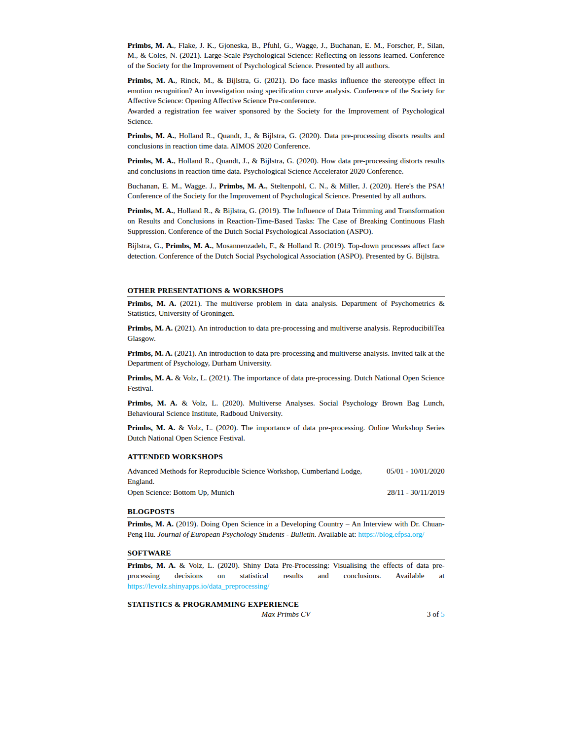Primbs, M. A., Flake, J. K., Gjoneska, B., Pfuhl, G., Wagge, J., Buchanan, E. M., Forscher, P., Silan, M., & Coles, N. (2021). Large-Scale Psychological Science: Reflecting on lessons learned. Conference of the Society for the Improvement of Psychological Science. Presented by all authors.
Primbs, M. A., Rinck, M., & Bijlstra, G. (2021). Do face masks influence the stereotype effect in emotion recognition? An investigation using specification curve analysis. Conference of the Society for Affective Science: Opening Affective Science Pre-conference.
Awarded a registration fee waiver sponsored by the Society for the Improvement of Psychological Science.
Primbs, M. A., Holland R., Quandt, J., & Bijlstra, G. (2020). Data pre-processing disorts results and conclusions in reaction time data. AIMOS 2020 Conference.
Primbs, M. A., Holland R., Quandt, J., & Bijlstra, G. (2020). How data pre-processing distorts results and conclusions in reaction time data. Psychological Science Accelerator 2020 Conference.
Buchanan, E. M., Wagge. J., Primbs, M. A., Steltenpohl, C. N., & Miller, J. (2020). Here's the PSA! Conference of the Society for the Improvement of Psychological Science. Presented by all authors.
Primbs, M. A., Holland R., & Bijlstra, G. (2019). The Influence of Data Trimming and Transformation on Results and Conclusions in Reaction-Time-Based Tasks: The Case of Breaking Continuous Flash Suppression. Conference of the Dutch Social Psychological Association (ASPO).
Bijlstra, G., Primbs, M. A., Mosannenzadeh, F., & Holland R. (2019). Top-down processes affect face detection. Conference of the Dutch Social Psychological Association (ASPO). Presented by G. Bijlstra.
OTHER PRESENTATIONS & WORKSHOPS
Primbs, M. A. (2021). The multiverse problem in data analysis. Department of Psychometrics & Statistics, University of Groningen.
Primbs, M. A. (2021). An introduction to data pre-processing and multiverse analysis. ReproducibiliTea Glasgow.
Primbs, M. A. (2021). An introduction to data pre-processing and multiverse analysis. Invited talk at the Department of Psychology, Durham University.
Primbs, M. A. & Volz, L. (2021). The importance of data pre-processing. Dutch National Open Science Festival.
Primbs, M. A. & Volz, L. (2020). Multiverse Analyses. Social Psychology Brown Bag Lunch, Behavioural Science Institute, Radboud University.
Primbs, M. A. & Volz, L. (2020). The importance of data pre-processing. Online Workshop Series Dutch National Open Science Festival.
ATTENDED WORKSHOPS
| Advanced Methods for Reproducible Science Workshop, Cumberland Lodge, England. | 05/01 - 10/01/2020 |
| Open Science: Bottom Up, Munich | 28/11 - 30/11/2019 |
BLOGPOSTS
Primbs, M. A. (2019). Doing Open Science in a Developing Country – An Interview with Dr. Chuan-Peng Hu. Journal of European Psychology Students - Bulletin. Available at: https://blog.efpsa.org/
SOFTWARE
Primbs, M. A. & Volz, L. (2020). Shiny Data Pre-Processing: Visualising the effects of data pre-processing decisions on statistical results and conclusions. Available at https://levolz.shinyapps.io/data_preprocessing/
STATISTICS & PROGRAMMING EXPERIENCE
Max Primbs CV
3 of 5